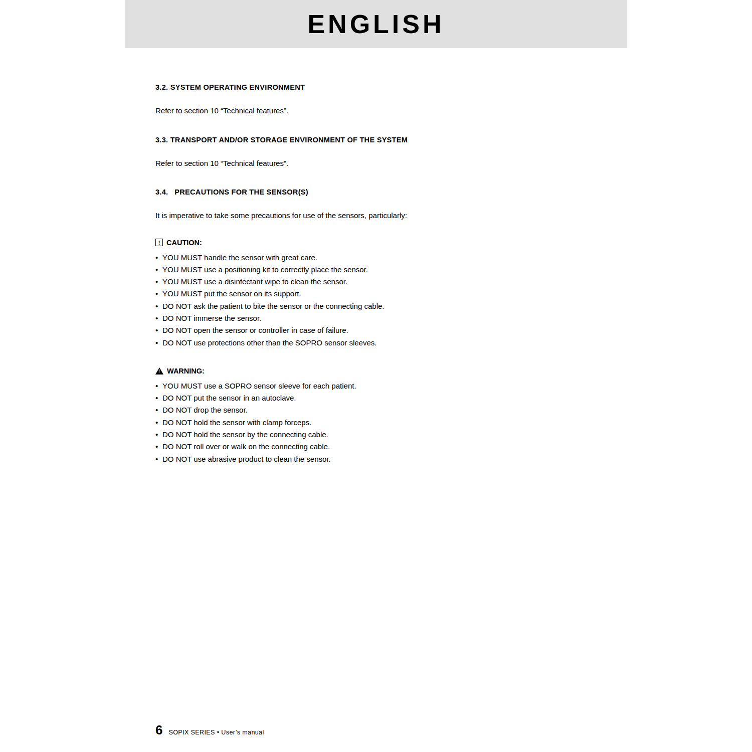ENGLISH
3.2. SYSTEM OPERATING ENVIRONMENT
Refer to section 10 “Technical features”.
3.3. TRANSPORT AND/OR STORAGE ENVIRONMENT OF THE SYSTEM
Refer to section 10 “Technical features”.
3.4. PRECAUTIONS FOR THE SENSOR(S)
It is imperative to take some precautions for use of the sensors, particularly:
CAUTION:
YOU MUST handle the sensor with great care.
YOU MUST use a positioning kit to correctly place the sensor.
YOU MUST use a disinfectant wipe to clean the sensor.
YOU MUST put the sensor on its support.
DO NOT ask the patient to bite the sensor or the connecting cable.
DO NOT immerse the sensor.
DO NOT open the sensor or controller in case of failure.
DO NOT use protections other than the SOPRO sensor sleeves.
WARNING:
YOU MUST use a SOPRO sensor sleeve for each patient.
DO NOT put the sensor in an autoclave.
DO NOT drop the sensor.
DO NOT hold the sensor with clamp forceps.
DO NOT hold the sensor by the connecting cable.
DO NOT roll over or walk on the connecting cable.
DO NOT use abrasive product to clean the sensor.
6 SOPIX SERIES • User’s manual